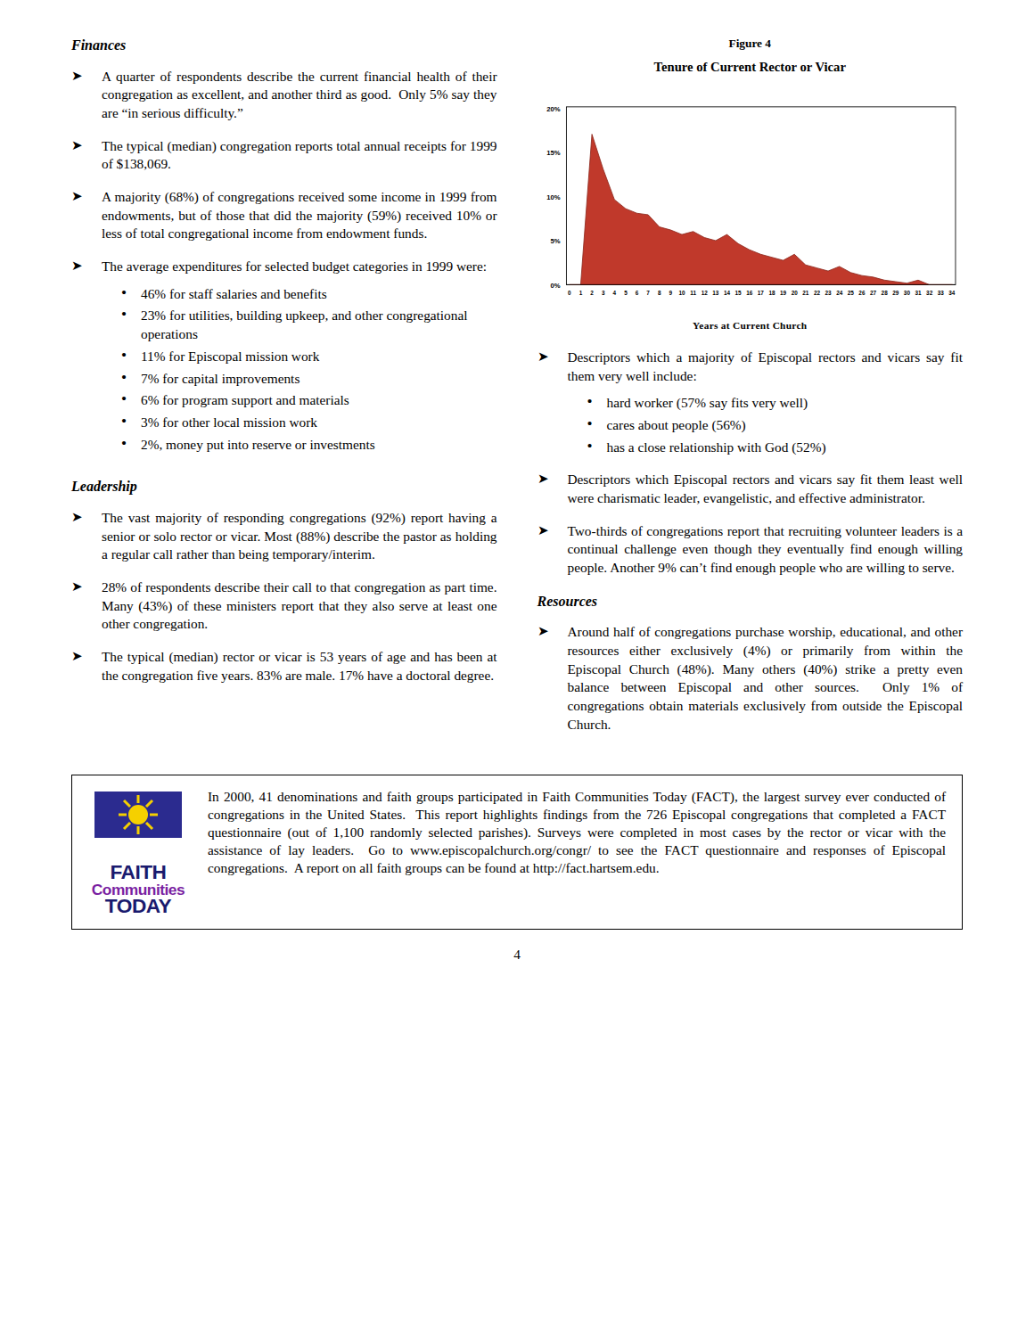Finances
A quarter of respondents describe the current financial health of their congregation as excellent, and another third as good. Only 5% say they are “in serious difficulty.”
The typical (median) congregation reports total annual receipts for 1999 of $138,069.
A majority (68%) of congregations received some income in 1999 from endowments, but of those that did the majority (59%) received 10% or less of total congregational income from endowment funds.
The average expenditures for selected budget categories in 1999 were:
46% for staff salaries and benefits
23% for utilities, building upkeep, and other congregational operations
11% for Episcopal mission work
7% for capital improvements
6% for program support and materials
3% for other local mission work
2%, money put into reserve or investments
Leadership
The vast majority of responding congregations (92%) report having a senior or solo rector or vicar. Most (88%) describe the pastor as holding a regular call rather than being temporary/interim.
28% of respondents describe their call to that congregation as part time. Many (43%) of these ministers report that they also serve at least one other congregation.
The typical (median) rector or vicar is 53 years of age and has been at the congregation five years. 83% are male. 17% have a doctoral degree.
Figure 4
Tenure of Current Rector or Vicar
20% 15% 10% 5% 0% 0 1 2 3 4 5 6 7 8 9 10 11 12 13 14 15 16 17 18 19 20 21 22 23 24 25 26 27 28 29 30 31 32 33 34
Years at Current Church
Descriptors which a majority of Episcopal rectors and vicars say fit them very well include:
hard worker (57% say fits very well)
cares about people (56%)
has a close relationship with God (52%)
Descriptors which Episcopal rectors and vicars say fit them least well were charismatic leader, evangelistic, and effective administrator.
Two-thirds of congregations report that recruiting volunteer leaders is a continual challenge even though they eventually find enough willing people. Another 9% can’t find enough people who are willing to serve.
Resources
Around half of congregations purchase worship, educational, and other resources either exclusively (4%) or primarily from within the Episcopal Church (48%). Many others (40%) strike a pretty even balance between Episcopal and other sources. Only 1% of congregations obtain materials exclusively from outside the Episcopal Church.
FAITH
Communities
TODAY
In 2000, 41 denominations and faith groups participated in Faith Communities Today (FACT), the largest survey ever conducted of congregations in the United States. This report highlights findings from the 726 Episcopal congregations that completed a FACT questionnaire (out of 1,100 randomly selected parishes). Surveys were completed in most cases by the rector or vicar with the assistance of lay leaders. Go to www.episcopalchurch.org/congr/ to see the FACT questionnaire and responses of Episcopal congregations. A report on all faith groups can be found at http://fact.hartsem.edu.
4